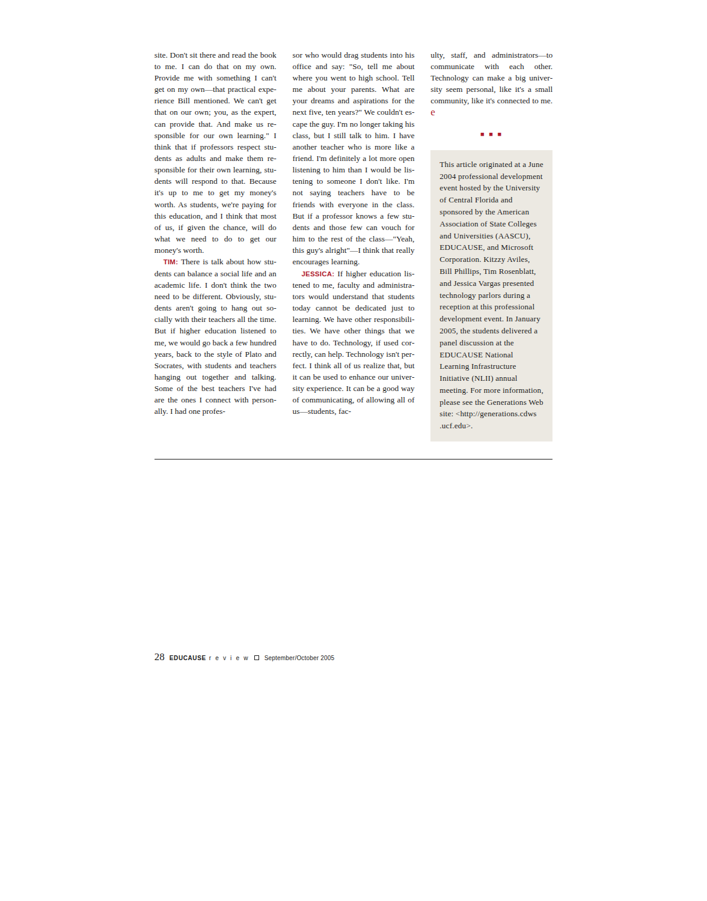site. Don't sit there and read the book to me. I can do that on my own. Provide me with something I can't get on my own—that practical experience Bill mentioned. We can't get that on our own; you, as the expert, can provide that. And make us responsible for our own learning." I think that if professors respect students as adults and make them responsible for their own learning, students will respond to that. Because it's up to me to get my money's worth. As students, we're paying for this education, and I think that most of us, if given the chance, will do what we need to do to get our money's worth.
TIM: There is talk about how students can balance a social life and an academic life. I don't think the two need to be different. Obviously, students aren't going to hang out socially with their teachers all the time. But if higher education listened to me, we would go back a few hundred years, back to the style of Plato and Socrates, with students and teachers hanging out together and talking. Some of the best teachers I've had are the ones I connect with personally. I had one profes-
sor who would drag students into his office and say: "So, tell me about where you went to high school. Tell me about your parents. What are your dreams and aspirations for the next five, ten years?" We couldn't escape the guy. I'm no longer taking his class, but I still talk to him. I have another teacher who is more like a friend. I'm definitely a lot more open listening to him than I would be listening to someone I don't like. I'm not saying teachers have to be friends with everyone in the class. But if a professor knows a few students and those few can vouch for him to the rest of the class—"Yeah, this guy's alright"—I think that really encourages learning.
JESSICA: If higher education listened to me, faculty and administrators would understand that students today cannot be dedicated just to learning. We have other responsibilities. We have other things that we have to do. Technology, if used correctly, can help. Technology isn't perfect. I think all of us realize that, but it can be used to enhance our university experience. It can be a good way of communicating, of allowing all of us—students, fac-
ulty, staff, and administrators—to communicate with each other. Technology can make a big university seem personal, like it's a small community, like it's connected to me. e
■ ■ ■
This article originated at a June 2004 professional development event hosted by the University of Central Florida and sponsored by the American Association of State Colleges and Universities (AASCU), EDUCAUSE, and Microsoft Corporation. Kitzzy Aviles, Bill Phillips, Tim Rosenblatt, and Jessica Vargas presented technology parlors during a reception at this professional development event. In January 2005, the students delivered a panel discussion at the EDUCAUSE National Learning Infrastructure Initiative (NLII) annual meeting. For more information, please see the Generations Web site: <http://generations.cdws .ucf.edu>.
28 EDUCAUSE r e v i e w September/October 2005